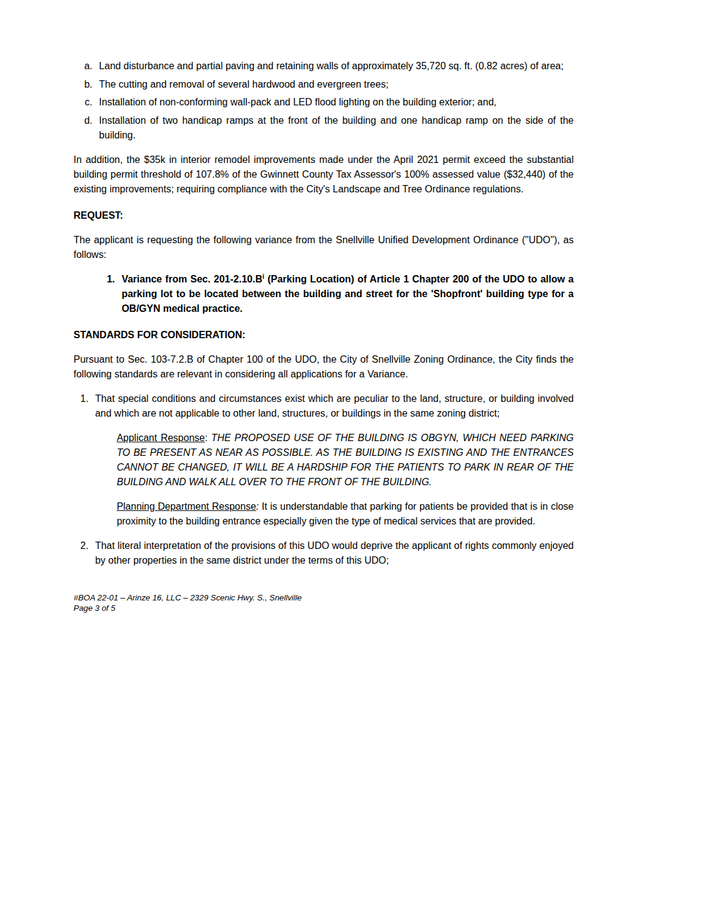Land disturbance and partial paving and retaining walls of approximately 35,720 sq. ft. (0.82 acres) of area;
The cutting and removal of several hardwood and evergreen trees;
Installation of non-conforming wall-pack and LED flood lighting on the building exterior; and,
Installation of two handicap ramps at the front of the building and one handicap ramp on the side of the building.
In addition, the $35k in interior remodel improvements made under the April 2021 permit exceed the substantial building permit threshold of 107.8% of the Gwinnett County Tax Assessor's 100% assessed value ($32,440) of the existing improvements; requiring compliance with the City's Landscape and Tree Ordinance regulations.
REQUEST:
The applicant is requesting the following variance from the Snellville Unified Development Ordinance ("UDO"), as follows:
Variance from Sec. 201-2.10.Bi (Parking Location) of Article 1 Chapter 200 of the UDO to allow a parking lot to be located between the building and street for the 'Shopfront' building type for a OB/GYN medical practice.
STANDARDS FOR CONSIDERATION:
Pursuant to Sec. 103-7.2.B of Chapter 100 of the UDO, the City of Snellville Zoning Ordinance, the City finds the following standards are relevant in considering all applications for a Variance.
That special conditions and circumstances exist which are peculiar to the land, structure, or building involved and which are not applicable to other land, structures, or buildings in the same zoning district;
Applicant Response: THE PROPOSED USE OF THE BUILDING IS OBGYN, WHICH NEED PARKING TO BE PRESENT AS NEAR AS POSSIBLE. AS THE BUILDING IS EXISTING AND THE ENTRANCES CANNOT BE CHANGED, IT WILL BE A HARDSHIP FOR THE PATIENTS TO PARK IN REAR OF THE BUILDING AND WALK ALL OVER TO THE FRONT OF THE BUILDING.
Planning Department Response: It is understandable that parking for patients be provided that is in close proximity to the building entrance especially given the type of medical services that are provided.
That literal interpretation of the provisions of this UDO would deprive the applicant of rights commonly enjoyed by other properties in the same district under the terms of this UDO;
#BOA 22-01 – Arinze 16, LLC – 2329 Scenic Hwy. S., Snellville
Page 3 of 5